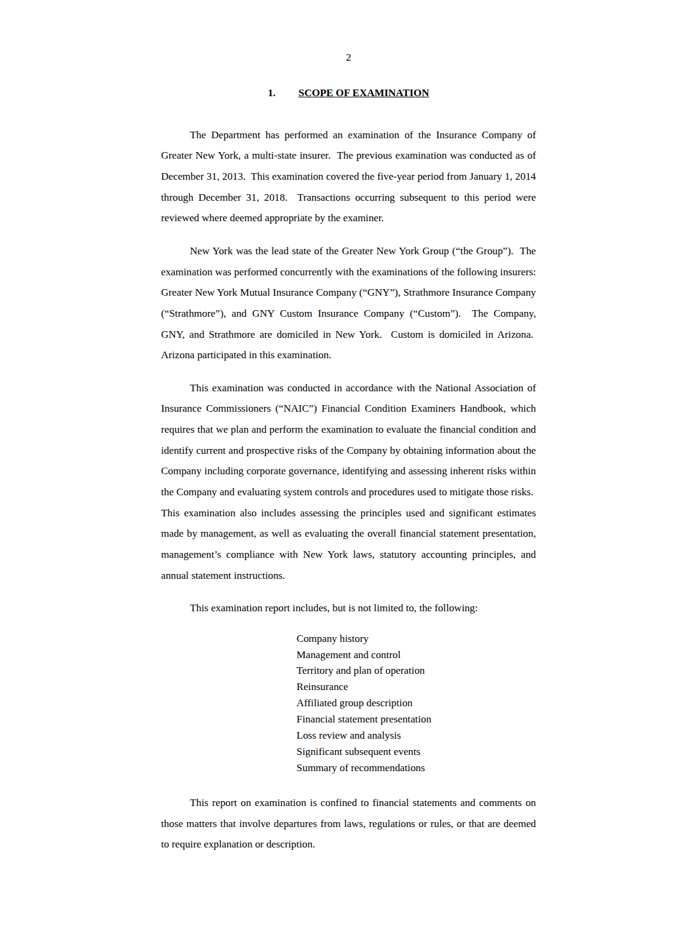2
1. SCOPE OF EXAMINATION
The Department has performed an examination of the Insurance Company of Greater New York, a multi-state insurer. The previous examination was conducted as of December 31, 2013. This examination covered the five-year period from January 1, 2014 through December 31, 2018. Transactions occurring subsequent to this period were reviewed where deemed appropriate by the examiner.
New York was the lead state of the Greater New York Group (“the Group”). The examination was performed concurrently with the examinations of the following insurers: Greater New York Mutual Insurance Company (“GNY”), Strathmore Insurance Company (“Strathmore”), and GNY Custom Insurance Company (“Custom”). The Company, GNY, and Strathmore are domiciled in New York. Custom is domiciled in Arizona. Arizona participated in this examination.
This examination was conducted in accordance with the National Association of Insurance Commissioners (“NAIC”) Financial Condition Examiners Handbook, which requires that we plan and perform the examination to evaluate the financial condition and identify current and prospective risks of the Company by obtaining information about the Company including corporate governance, identifying and assessing inherent risks within the Company and evaluating system controls and procedures used to mitigate those risks. This examination also includes assessing the principles used and significant estimates made by management, as well as evaluating the overall financial statement presentation, management’s compliance with New York laws, statutory accounting principles, and annual statement instructions.
This examination report includes, but is not limited to, the following:
Company history
Management and control
Territory and plan of operation
Reinsurance
Affiliated group description
Financial statement presentation
Loss review and analysis
Significant subsequent events
Summary of recommendations
This report on examination is confined to financial statements and comments on those matters that involve departures from laws, regulations or rules, or that are deemed to require explanation or description.